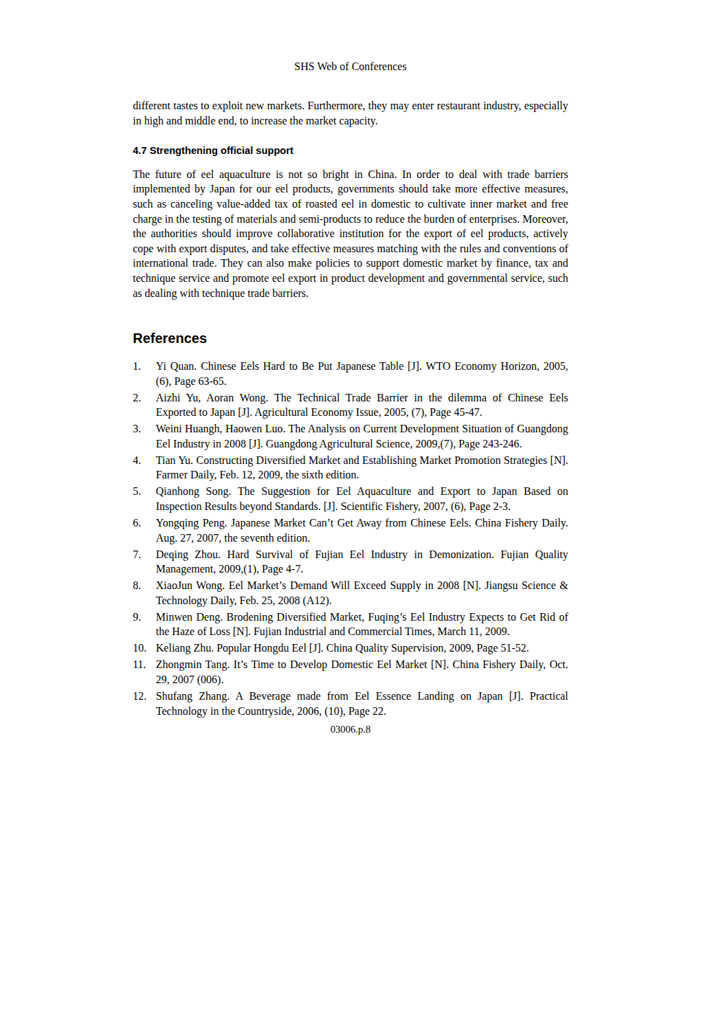SHS Web of Conferences
different tastes to exploit new markets. Furthermore, they may enter restaurant industry, especially in high and middle end, to increase the market capacity.
4.7 Strengthening official support
The future of eel aquaculture is not so bright in China. In order to deal with trade barriers implemented by Japan for our eel products, governments should take more effective measures, such as canceling value-added tax of roasted eel in domestic to cultivate inner market and free charge in the testing of materials and semi-products to reduce the burden of enterprises. Moreover, the authorities should improve collaborative institution for the export of eel products, actively cope with export disputes, and take effective measures matching with the rules and conventions of international trade. They can also make policies to support domestic market by finance, tax and technique service and promote eel export in product development and governmental service, such as dealing with technique trade barriers.
References
Yi Quan. Chinese Eels Hard to Be Put Japanese Table [J]. WTO Economy Horizon, 2005, (6), Page 63-65.
Aizhi Yu, Aoran Wong. The Technical Trade Barrier in the dilemma of Chinese Eels Exported to Japan [J]. Agricultural Economy Issue, 2005, (7), Page 45-47.
Weini Huangh, Haowen Luo. The Analysis on Current Development Situation of Guangdong Eel Industry in 2008 [J]. Guangdong Agricultural Science, 2009,(7), Page 243-246.
Tian Yu. Constructing Diversified Market and Establishing Market Promotion Strategies [N]. Farmer Daily, Feb. 12, 2009, the sixth edition.
Qianhong Song. The Suggestion for Eel Aquaculture and Export to Japan Based on Inspection Results beyond Standards. [J]. Scientific Fishery, 2007, (6), Page 2-3.
Yongqing Peng. Japanese Market Can’t Get Away from Chinese Eels. China Fishery Daily. Aug. 27, 2007, the seventh edition.
Deqing Zhou. Hard Survival of Fujian Eel Industry in Demonization. Fujian Quality Management, 2009,(1), Page 4-7.
XiaoJun Wong. Eel Market’s Demand Will Exceed Supply in 2008 [N]. Jiangsu Science & Technology Daily, Feb. 25, 2008 (A12).
Minwen Deng. Brodening Diversified Market, Fuqing’s Eel Industry Expects to Get Rid of the Haze of Loss [N]. Fujian Industrial and Commercial Times, March 11, 2009.
Keliang Zhu. Popular Hongdu Eel [J]. China Quality Supervision, 2009, Page 51-52.
Zhongmin Tang. It’s Time to Develop Domestic Eel Market [N]. China Fishery Daily, Oct. 29, 2007 (006).
Shufang Zhang. A Beverage made from Eel Essence Landing on Japan [J]. Practical Technology in the Countryside, 2006, (10), Page 22.
03006.p.8